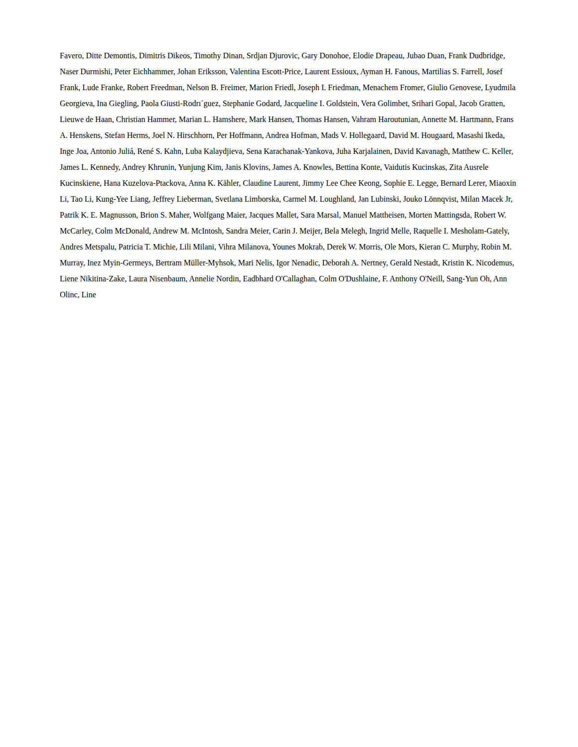Favero, Ditte Demontis, Dimitris Dikeos, Timothy Dinan, Srdjan Djurovic, Gary Donohoe, Elodie Drapeau, Jubao Duan, Frank Dudbridge, Naser Durmishi, Peter Eichhammer, Johan Eriksson, Valentina Escott-Price, Laurent Essioux, Ayman H. Fanous, Martilias S. Farrell, Josef Frank, Lude Franke, Robert Freedman, Nelson B. Freimer, Marion Friedl, Joseph I. Friedman, Menachem Fromer, Giulio Genovese, Lyudmila Georgieva, Ina Giegling, Paola Giusti-Rodrı´guez, Stephanie Godard, Jacqueline I. Goldstein, Vera Golimbet, Srihari Gopal, Jacob Gratten, Lieuwe de Haan, Christian Hammer, Marian L. Hamshere, Mark Hansen, Thomas Hansen, Vahram Haroutunian, Annette M. Hartmann, Frans A. Henskens, Stefan Herms, Joel N. Hirschhorn, Per Hoffmann, Andrea Hofman, Mads V. Hollegaard, David M. Hougaard, Masashi Ikeda, Inge Joa, Antonio Juliá, René S. Kahn, Luba Kalaydjieva, Sena Karachanak-Yankova, Juha Karjalainen, David Kavanagh, Matthew C. Keller, James L. Kennedy, Andrey Khrunin, Yunjung Kim, Janis Klovins, James A. Knowles, Bettina Konte, Vaidutis Kucinskas, Zita Ausrele Kucinskiene, Hana Kuzelova-Ptackova, Anna K. Kähler, Claudine Laurent, Jimmy Lee Chee Keong, Sophie E. Legge, Bernard Lerer, Miaoxin Li, Tao Li, Kung-Yee Liang, Jeffrey Lieberman, Svetlana Limborska, Carmel M. Loughland, Jan Lubinski, Jouko Lönnqvist, Milan Macek Jr, Patrik K. E. Magnusson, Brion S. Maher, Wolfgang Maier, Jacques Mallet, Sara Marsal, Manuel Mattheisen, Morten Mattingsda, Robert W. McCarley, Colm McDonald, Andrew M. McIntosh, Sandra Meier, Carin J. Meijer, Bela Melegh, Ingrid Melle, Raquelle I. Mesholam-Gately, Andres Metspalu, Patricia T. Michie, Lili Milani, Vihra Milanova, Younes Mokrab, Derek W. Morris, Ole Mors, Kieran C. Murphy, Robin M. Murray, Inez Myin-Germeys, Bertram Müller-Myhsok, Mari Nelis, Igor Nenadic, Deborah A. Nertney, Gerald Nestadt, Kristin K. Nicodemus, Liene Nikitina-Zake, Laura Nisenbaum, Annelie Nordin, Eadbhard O'Callaghan, Colm O'Dushlaine, F. Anthony O'Neill, Sang-Yun Oh, Ann Olinc, Line